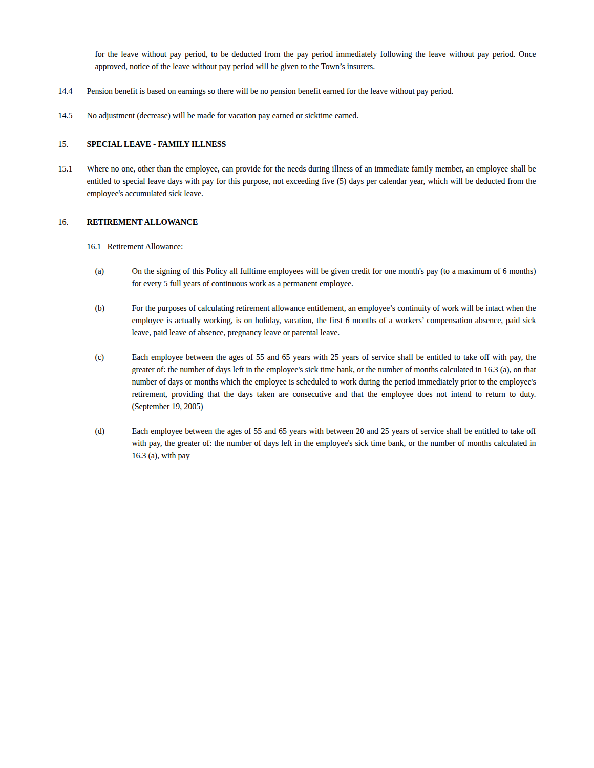for the leave without pay period, to be deducted from the pay period immediately following the leave without pay period. Once approved, notice of the leave without pay period will be given to the Town’s insurers.
14.4
Pension benefit is based on earnings so there will be no pension benefit earned for the leave without pay period.
14.5
No adjustment (decrease) will be made for vacation pay earned or sicktime earned.
15.
Special Leave - Family Illness
15.1
Where no one, other than the employee, can provide for the needs during illness of an immediate family member, an employee shall be entitled to special leave days with pay for this purpose, not exceeding five (5) days per calendar year, which will be deducted from the employee's accumulated sick leave.
16.
Retirement Allowance
16.1 Retirement Allowance:
(a)
On the signing of this Policy all fulltime employees will be given credit for one month's pay (to a maximum of 6 months) for every 5 full years of continuous work as a permanent employee.
(b)
For the purposes of calculating retirement allowance entitlement, an employee’s continuity of work will be intact when the employee is actually working, is on holiday, vacation, the first 6 months of a workers’ compensation absence, paid sick leave, paid leave of absence, pregnancy leave or parental leave.
(c)
Each employee between the ages of 55 and 65 years with 25 years of service shall be entitled to take off with pay, the greater of: the number of days left in the employee's sick time bank, or the number of months calculated in 16.3 (a), on that number of days or months which the employee is scheduled to work during the period immediately prior to the employee's retirement, providing that the days taken are consecutive and that the employee does not intend to return to duty. (September 19, 2005)
(d)
Each employee between the ages of 55 and 65 years with between 20 and 25 years of service shall be entitled to take off with pay, the greater of: the number of days left in the employee's sick time bank, or the number of months calculated in 16.3 (a), with pay